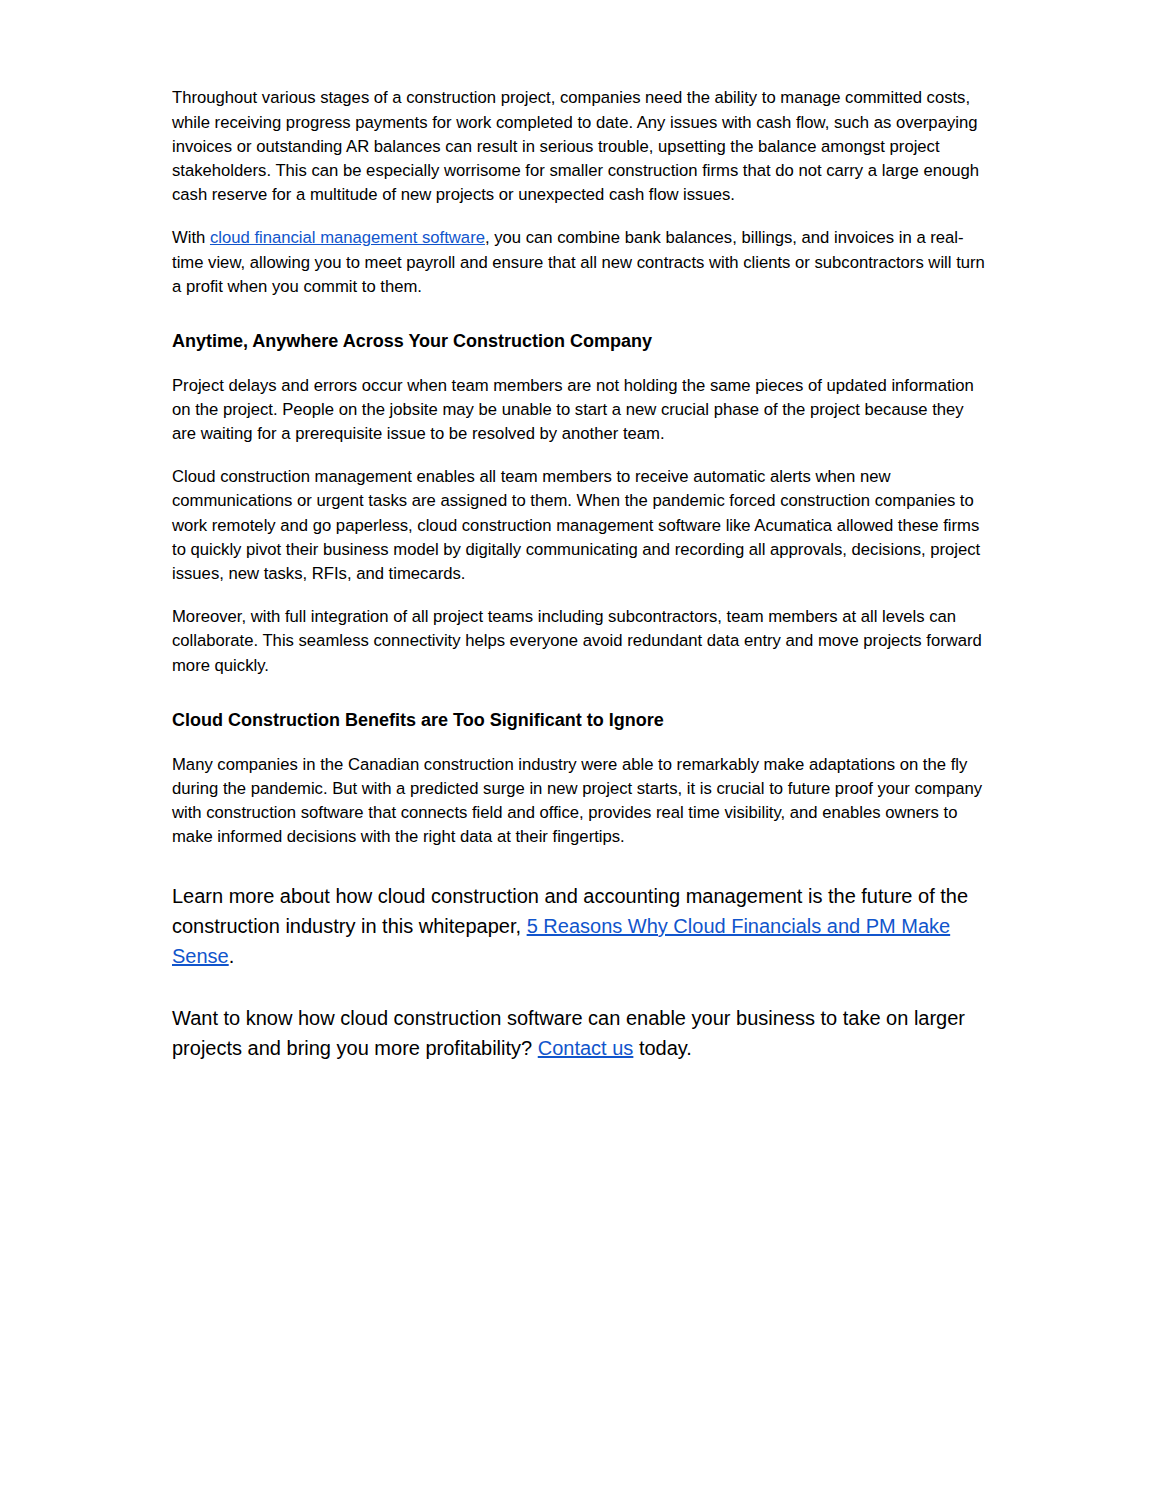Throughout various stages of a construction project, companies need the ability to manage committed costs, while receiving progress payments for work completed to date. Any issues with cash flow, such as overpaying invoices or outstanding AR balances can result in serious trouble, upsetting the balance amongst project stakeholders. This can be especially worrisome for smaller construction firms that do not carry a large enough cash reserve for a multitude of new projects or unexpected cash flow issues.
With cloud financial management software, you can combine bank balances, billings, and invoices in a real-time view, allowing you to meet payroll and ensure that all new contracts with clients or subcontractors will turn a profit when you commit to them.
Anytime, Anywhere Across Your Construction Company
Project delays and errors occur when team members are not holding the same pieces of updated information on the project. People on the jobsite may be unable to start a new crucial phase of the project because they are waiting for a prerequisite issue to be resolved by another team.
Cloud construction management enables all team members to receive automatic alerts when new communications or urgent tasks are assigned to them. When the pandemic forced construction companies to work remotely and go paperless, cloud construction management software like Acumatica allowed these firms to quickly pivot their business model by digitally communicating and recording all approvals, decisions, project issues, new tasks, RFIs, and timecards.
Moreover, with full integration of all project teams including subcontractors, team members at all levels can collaborate. This seamless connectivity helps everyone avoid redundant data entry and move projects forward more quickly.
Cloud Construction Benefits are Too Significant to Ignore
Many companies in the Canadian construction industry were able to remarkably make adaptations on the fly during the pandemic. But with a predicted surge in new project starts, it is crucial to future proof your company with construction software that connects field and office, provides real time visibility, and enables owners to make informed decisions with the right data at their fingertips.
Learn more about how cloud construction and accounting management is the future of the construction industry in this whitepaper, 5 Reasons Why Cloud Financials and PM Make Sense.
Want to know how cloud construction software can enable your business to take on larger projects and bring you more profitability? Contact us today.